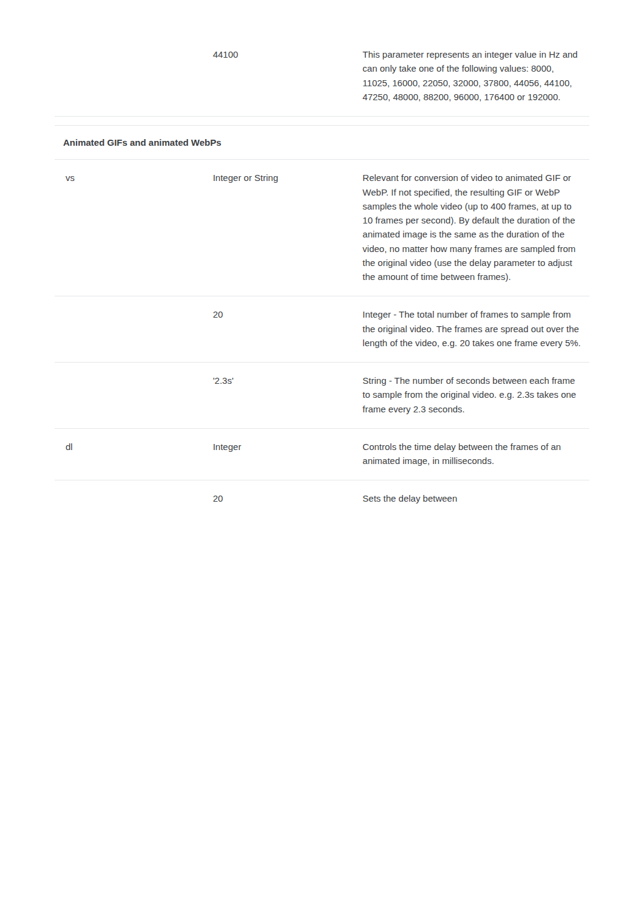| | 44100 | This parameter represents an integer value in Hz and can only take one of the following values: 8000, 11025, 16000, 22050, 32000, 37800, 44056, 44100, 47250, 48000, 88200, 96000, 176400 or 192000. |
| Animated GIFs and animated WebPs |
| vs | Integer or String | Relevant for conversion of video to animated GIF or WebP. If not specified, the resulting GIF or WebP samples the whole video (up to 400 frames, at up to 10 frames per second). By default the duration of the animated image is the same as the duration of the video, no matter how many frames are sampled from the original video (use the delay parameter to adjust the amount of time between frames). |
| | 20 | Integer - The total number of frames to sample from the original video. The frames are spread out over the length of the video, e.g. 20 takes one frame every 5%. |
| | '2.3s' | String - The number of seconds between each frame to sample from the original video. e.g. 2.3s takes one frame every 2.3 seconds. |
| dl | Integer | Controls the time delay between the frames of an animated image, in milliseconds. |
| | 20 | Sets the delay between |